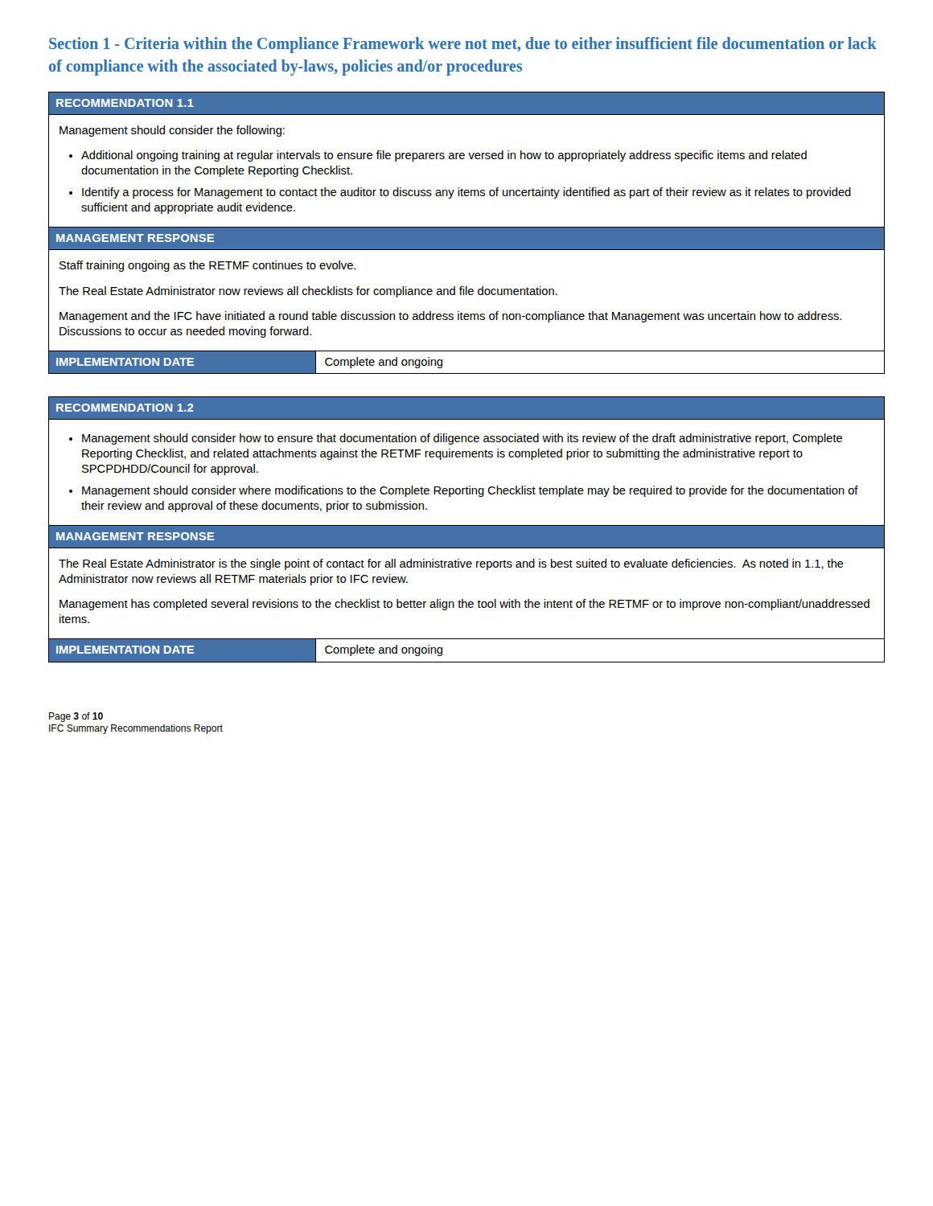Section 1 - Criteria within the Compliance Framework were not met, due to either insufficient file documentation or lack of compliance with the associated by-laws, policies and/or procedures
| RECOMMENDATION 1.1 |
| Management should consider the following: Additional ongoing training at regular intervals to ensure file preparers are versed in how to appropriately address specific items and related documentation in the Complete Reporting Checklist. Identify a process for Management to contact the auditor to discuss any items of uncertainty identified as part of their review as it relates to provided sufficient and appropriate audit evidence. |
| MANAGEMENT RESPONSE |
| Staff training ongoing as the RETMF continues to evolve. The Real Estate Administrator now reviews all checklists for compliance and file documentation. Management and the IFC have initiated a round table discussion to address items of non-compliance that Management was uncertain how to address. Discussions to occur as needed moving forward. |
| IMPLEMENTATION DATE | Complete and ongoing |
| RECOMMENDATION 1.2 |
| Management should consider how to ensure that documentation of diligence associated with its review of the draft administrative report, Complete Reporting Checklist, and related attachments against the RETMF requirements is completed prior to submitting the administrative report to SPCPDHDD/Council for approval. Management should consider where modifications to the Complete Reporting Checklist template may be required to provide for the documentation of their review and approval of these documents, prior to submission. |
| MANAGEMENT RESPONSE |
| The Real Estate Administrator is the single point of contact for all administrative reports and is best suited to evaluate deficiencies. As noted in 1.1, the Administrator now reviews all RETMF materials prior to IFC review. Management has completed several revisions to the checklist to better align the tool with the intent of the RETMF or to improve non-compliant/unaddressed items. |
| IMPLEMENTATION DATE | Complete and ongoing |
Page 3 of 10
IFC Summary Recommendations Report